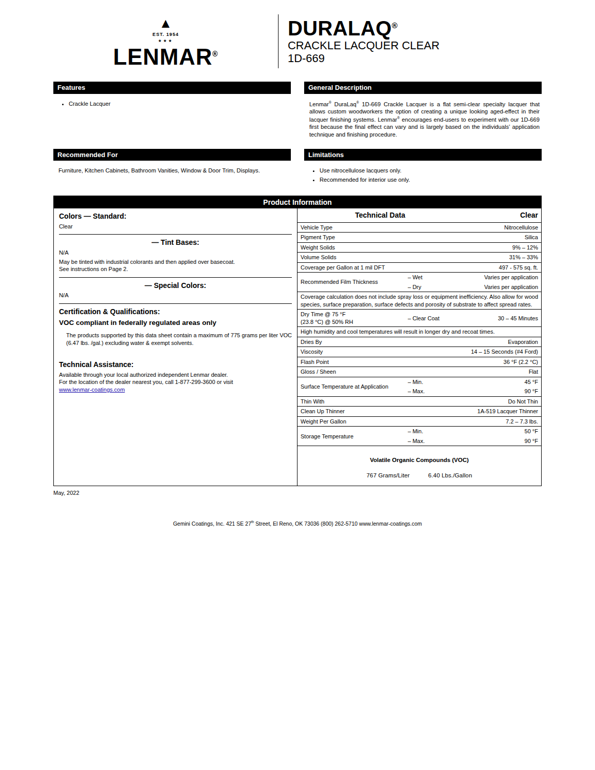▲
EST. 1954
★★★
LENMAR®
DURALAQ®
CRACKLE LACQUER CLEAR
1D-669
Features
Crackle Lacquer
General Description
Lenmar® DuraLaq® 1D-669 Crackle Lacquer is a flat semi-clear specialty lacquer that allows custom woodworkers the option of creating a unique looking aged-effect in their lacquer finishing systems. Lenmar® encourages end-users to experiment with our 1D-669 first because the final effect can vary and is largely based on the individuals’ application technique and finishing procedure.
Recommended For
Furniture, Kitchen Cabinets, Bathroom Vanities, Window & Door Trim, Displays.
Limitations
Use nitrocellulose lacquers only.
Recommended for interior use only.
Product Information
Colors — Standard:
Clear
— Tint Bases:
N/A
May be tinted with industrial colorants and then applied over basecoat.
See instructions on Page 2.
— Special Colors:
N/A
Certification & Qualifications:
VOC compliant in federally regulated areas only
The products supported by this data sheet contain a maximum of 775 grams per liter VOC (6.47 lbs. /gal.) excluding water & exempt solvents.
Technical Assistance:
Available through your local authorized independent Lenmar dealer.
For the location of the dealer nearest you, call 1-877-299-3600 or visit
www.lenmar-coatings.com
| Technical Data | Clear |
| --- | --- |
| Vehicle Type | Nitrocellulose |
| Pigment Type | Silica |
| Weight Solids | 9% – 12% |
| Volume Solids | 31% – 33% |
| Coverage per Gallon at 1 mil DFT | 497 - 575 sq. ft. |
| Recommended Film Thickness | – Wet | Varies per application |
| – Dry | Varies per application |
| Coverage calculation does not include spray loss or equipment inefficiency. Also allow for wood species, surface preparation, surface defects and porosity of substrate to affect spread rates. |
| Dry Time @ 75 °F (23.8 °C) @ 50% RH | – Clear Coat | 30 – 45 Minutes |
| High humidity and cool temperatures will result in longer dry and recoat times. |
| Dries By | Evaporation |
| Viscosity | 14 – 15 Seconds (#4 Ford) |
| Flash Point | 36 °F (2.2 °C) |
| Gloss / Sheen | Flat |
| Surface Temperature at Application | – Min. | 45 °F |
| – Max. | 90 °F |
| Thin With | Do Not Thin |
| Clean Up Thinner | 1A-519 Lacquer Thinner |
| Weight Per Gallon | 7.2 – 7.3 lbs. |
| Storage Temperature | – Min. | 50 °F |
| – Max. | 90 °F |
| Volatile Organic Compounds (VOC) 767 Grams/Liter 6.40 Lbs./Gallon |
May, 2022
Gemini Coatings, Inc. 421 SE 27th Street, El Reno, OK 73036 (800) 262-5710 www.lenmar-coatings.com